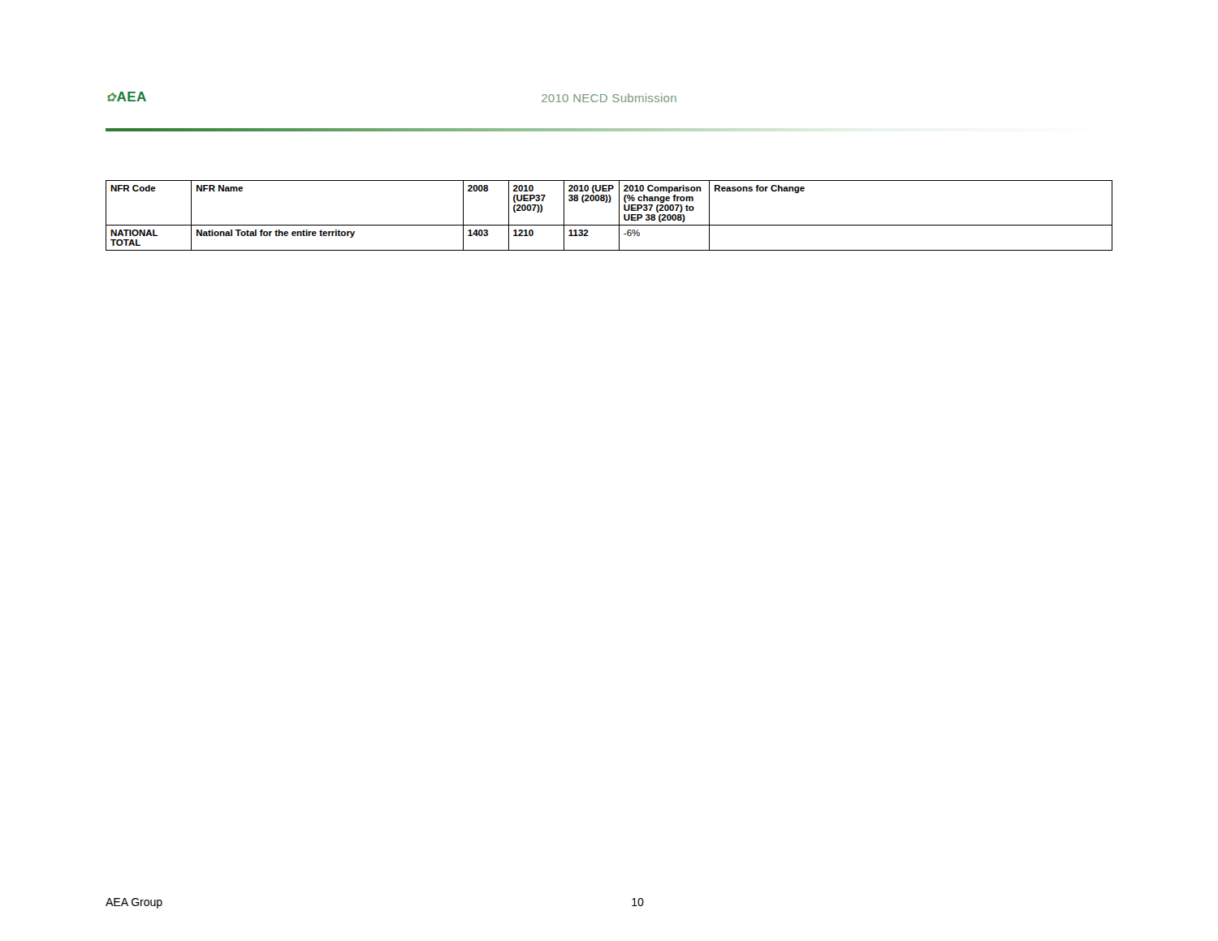✿AEA
2010 NECD Submission
| NFR Code | NFR Name | 2008 | 2010 (UEP37 (2007)) | 2010 (UEP 38 (2008)) | 2010 Comparison (% change from UEP37 (2007) to UEP 38 (2008) | Reasons for Change |
| --- | --- | --- | --- | --- | --- | --- |
| NATIONAL TOTAL | National Total for the entire territory | 1403 | 1210 | 1132 | -6% | |
AEA Group
10